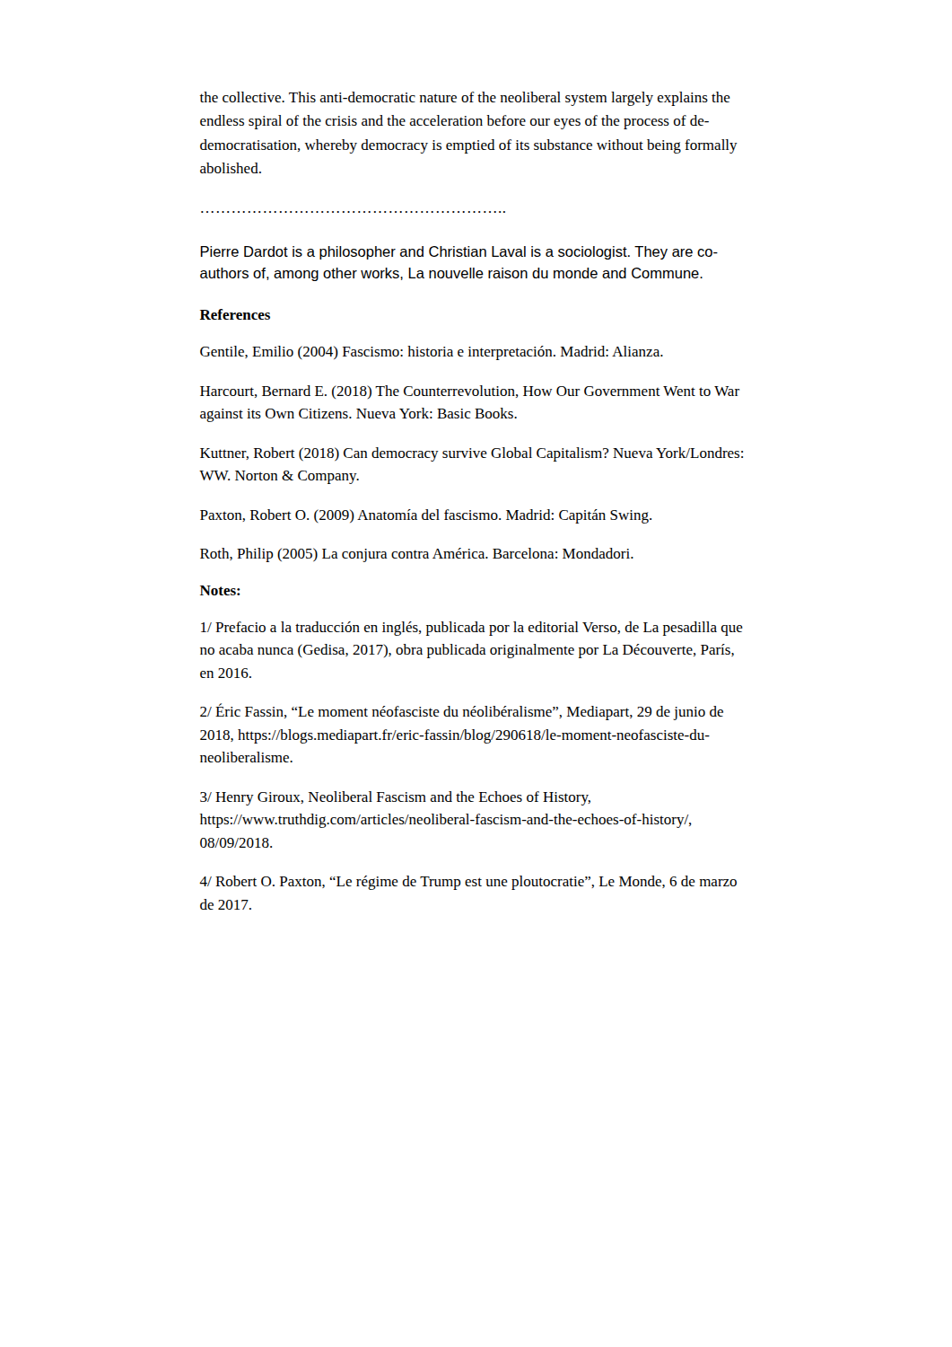the collective. This anti-democratic nature of the neoliberal system largely explains the endless spiral of the crisis and the acceleration before our eyes of the process of de-democratisation, whereby democracy is emptied of its substance without being formally abolished.
…………………………………………………..
Pierre Dardot is a philosopher and Christian Laval is a sociologist. They are co-authors of, among other works, La nouvelle raison du monde and Commune.
References
Gentile, Emilio (2004) Fascismo: historia e interpretación. Madrid: Alianza.
Harcourt, Bernard E. (2018) The Counterrevolution, How Our Government Went to War against its Own Citizens. Nueva York: Basic Books.
Kuttner, Robert (2018) Can democracy survive Global Capitalism? Nueva York/Londres: WW. Norton & Company.
Paxton, Robert O. (2009) Anatomía del fascismo. Madrid: Capitán Swing.
Roth, Philip (2005) La conjura contra América. Barcelona: Mondadori.
Notes:
1/ Prefacio a la traducción en inglés, publicada por la editorial Verso, de La pesadilla que no acaba nunca (Gedisa, 2017), obra publicada originalmente por La Découverte, París, en 2016.
2/ Éric Fassin, “Le moment néofasciste du néolibéralisme”, Mediapart, 29 de junio de 2018, https://blogs.mediapart.fr/eric-fassin/blog/290618/le-moment-neofasciste-du-neoliberalisme.
3/ Henry Giroux, Neoliberal Fascism and the Echoes of History, https://www.truthdig.com/articles/neoliberal-fascism-and-the-echoes-of-history/, 08/09/2018.
4/ Robert O. Paxton, “Le régime de Trump est une ploutocratie”, Le Monde, 6 de marzo de 2017.